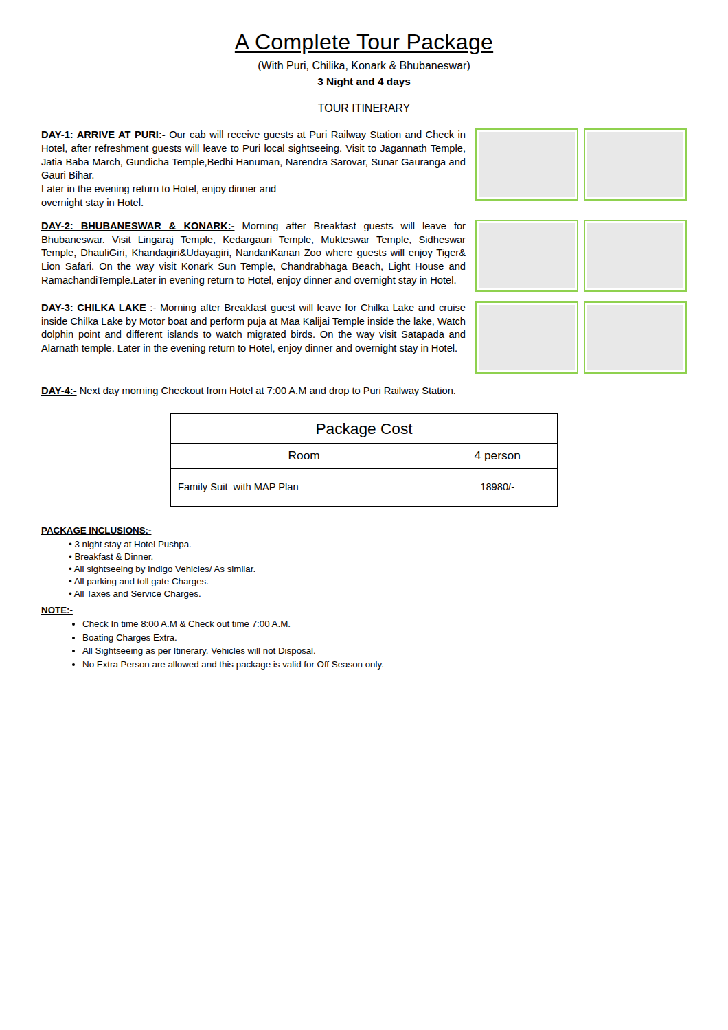A Complete Tour Package
(With Puri, Chilika, Konark & Bhubaneswar)
3 Night and 4 days
TOUR ITINERARY
DAY-1: ARRIVE AT PURI:- Our cab will receive guests at Puri Railway Station and Check in Hotel, after refreshment guests will leave to Puri local sightseeing. Visit to Jagannath Temple, Jatia Baba March, Gundicha Temple,Bedhi Hanuman, Narendra Sarovar, Sunar Gauranga and Gauri Bihar.
Later in the evening return to Hotel, enjoy dinner and
overnight stay in Hotel.
DAY-2: BHUBANESWAR & KONARK:- Morning after Breakfast guests will leave for Bhubaneswar. Visit Lingaraj Temple, Kedargauri Temple, Mukteswar Temple, Sidheswar Temple, DhauliGiri, Khandagiri&Udayagiri, NandanKanan Zoo where guests will enjoy Tiger& Lion Safari. On the way visit Konark Sun Temple, Chandrabhaga Beach, Light House and RamachandiTemple.Later in evening return to Hotel, enjoy dinner and overnight stay in Hotel.
DAY-3: CHILKA LAKE :- Morning after Breakfast guest will leave for Chilka Lake and cruise inside Chilka Lake by Motor boat and perform puja at Maa Kalijai Temple inside the lake, Watch dolphin point and different islands to watch migrated birds. On the way visit Satapada and Alarnath temple. Later in the evening return to Hotel, enjoy dinner and overnight stay in Hotel.
DAY-4:- Next day morning Checkout from Hotel at 7:00 A.M and drop to Puri Railway Station.
| Package Cost |
| Room | 4 person |
| Family Suit with MAP Plan | 18980/- |
PACKAGE INCLUSIONS:-
3 night stay at Hotel Pushpa.
Breakfast & Dinner.
All sightseeing by Indigo Vehicles/ As similar.
All parking and toll gate Charges.
All Taxes and Service Charges.
NOTE:-
Check In time 8:00 A.M & Check out time 7:00 A.M.
Boating Charges Extra.
All Sightseeing as per Itinerary. Vehicles will not Disposal.
No Extra Person are allowed and this package is valid for Off Season only.